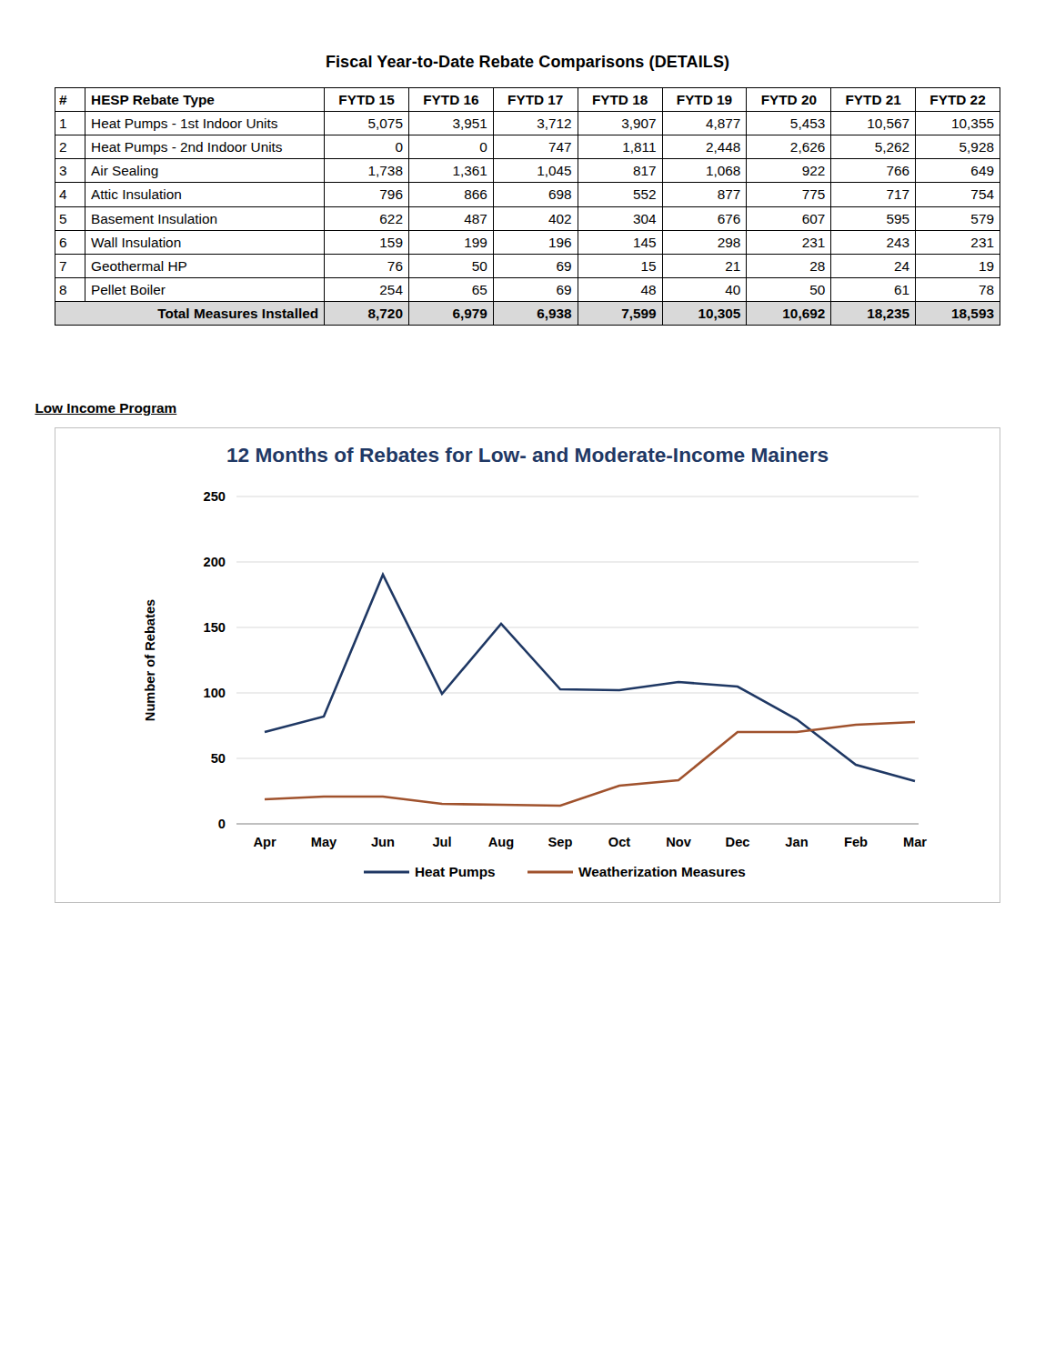Fiscal Year-to-Date Rebate Comparisons (DETAILS)
| # | HESP Rebate Type | FYTD 15 | FYTD 16 | FYTD 17 | FYTD 18 | FYTD 19 | FYTD 20 | FYTD 21 | FYTD 22 |
| --- | --- | --- | --- | --- | --- | --- | --- | --- | --- |
| 1 | Heat Pumps - 1st Indoor Units | 5,075 | 3,951 | 3,712 | 3,907 | 4,877 | 5,453 | 10,567 | 10,355 |
| 2 | Heat Pumps - 2nd Indoor Units | 0 | 0 | 747 | 1,811 | 2,448 | 2,626 | 5,262 | 5,928 |
| 3 | Air Sealing | 1,738 | 1,361 | 1,045 | 817 | 1,068 | 922 | 766 | 649 |
| 4 | Attic Insulation | 796 | 866 | 698 | 552 | 877 | 775 | 717 | 754 |
| 5 | Basement Insulation | 622 | 487 | 402 | 304 | 676 | 607 | 595 | 579 |
| 6 | Wall Insulation | 159 | 199 | 196 | 145 | 298 | 231 | 243 | 231 |
| 7 | Geothermal HP | 76 | 50 | 69 | 15 | 21 | 28 | 24 | 19 |
| 8 | Pellet Boiler | 254 | 65 | 69 | 48 | 40 | 50 | 61 | 78 |
| Total Measures Installed | 8,720 | 6,979 | 6,938 | 7,599 | 10,305 | 10,692 | 18,235 | 18,593 |
Low Income Program
12 Months of Rebates for Low- and Moderate-Income Mainers
250 200 150 100 50 0 Number of Rebates Apr May Jun Jul Aug Sep Oct Nov Dec Jan Feb Mar Heat Pumps Weatherization Measures